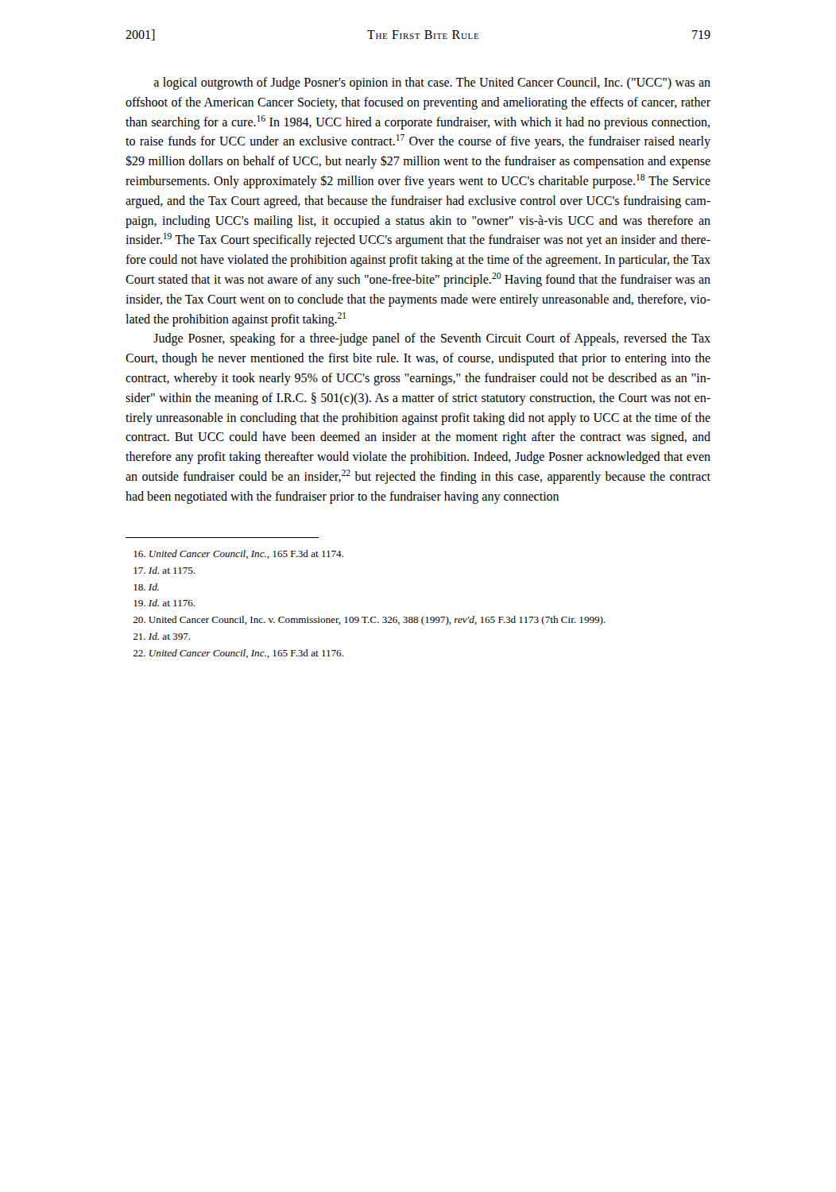2001] The First Bite Rule 719
a logical outgrowth of Judge Posner's opinion in that case. The United Cancer Council, Inc. ("UCC") was an offshoot of the American Cancer Society, that focused on preventing and ameliorating the effects of cancer, rather than searching for a cure.16 In 1984, UCC hired a corporate fundraiser, with which it had no previous connection, to raise funds for UCC under an exclusive contract.17 Over the course of five years, the fundraiser raised nearly $29 million dollars on behalf of UCC, but nearly $27 million went to the fundraiser as compensation and expense reimbursements. Only approximately $2 million over five years went to UCC's charitable purpose.18 The Service argued, and the Tax Court agreed, that because the fundraiser had exclusive control over UCC's fundraising campaign, including UCC's mailing list, it occupied a status akin to "owner" vis-à-vis UCC and was therefore an insider.19 The Tax Court specifically rejected UCC's argument that the fundraiser was not yet an insider and therefore could not have violated the prohibition against profit taking at the time of the agreement. In particular, the Tax Court stated that it was not aware of any such "one-free-bite" principle.20 Having found that the fundraiser was an insider, the Tax Court went on to conclude that the payments made were entirely unreasonable and, therefore, violated the prohibition against profit taking.21
Judge Posner, speaking for a three-judge panel of the Seventh Circuit Court of Appeals, reversed the Tax Court, though he never mentioned the first bite rule. It was, of course, undisputed that prior to entering into the contract, whereby it took nearly 95% of UCC's gross "earnings," the fundraiser could not be described as an "insider" within the meaning of I.R.C. § 501(c)(3). As a matter of strict statutory construction, the Court was not entirely unreasonable in concluding that the prohibition against profit taking did not apply to UCC at the time of the contract. But UCC could have been deemed an insider at the moment right after the contract was signed, and therefore any profit taking thereafter would violate the prohibition. Indeed, Judge Posner acknowledged that even an outside fundraiser could be an insider,22 but rejected the finding in this case, apparently because the contract had been negotiated with the fundraiser prior to the fundraiser having any connection
United Cancer Council, Inc., 165 F.3d at 1174.
Id. at 1175.
Id.
Id. at 1176.
United Cancer Council, Inc. v. Commissioner, 109 T.C. 326, 388 (1997), rev'd, 165 F.3d 1173 (7th Cir. 1999).
Id. at 397.
United Cancer Council, Inc., 165 F.3d at 1176.